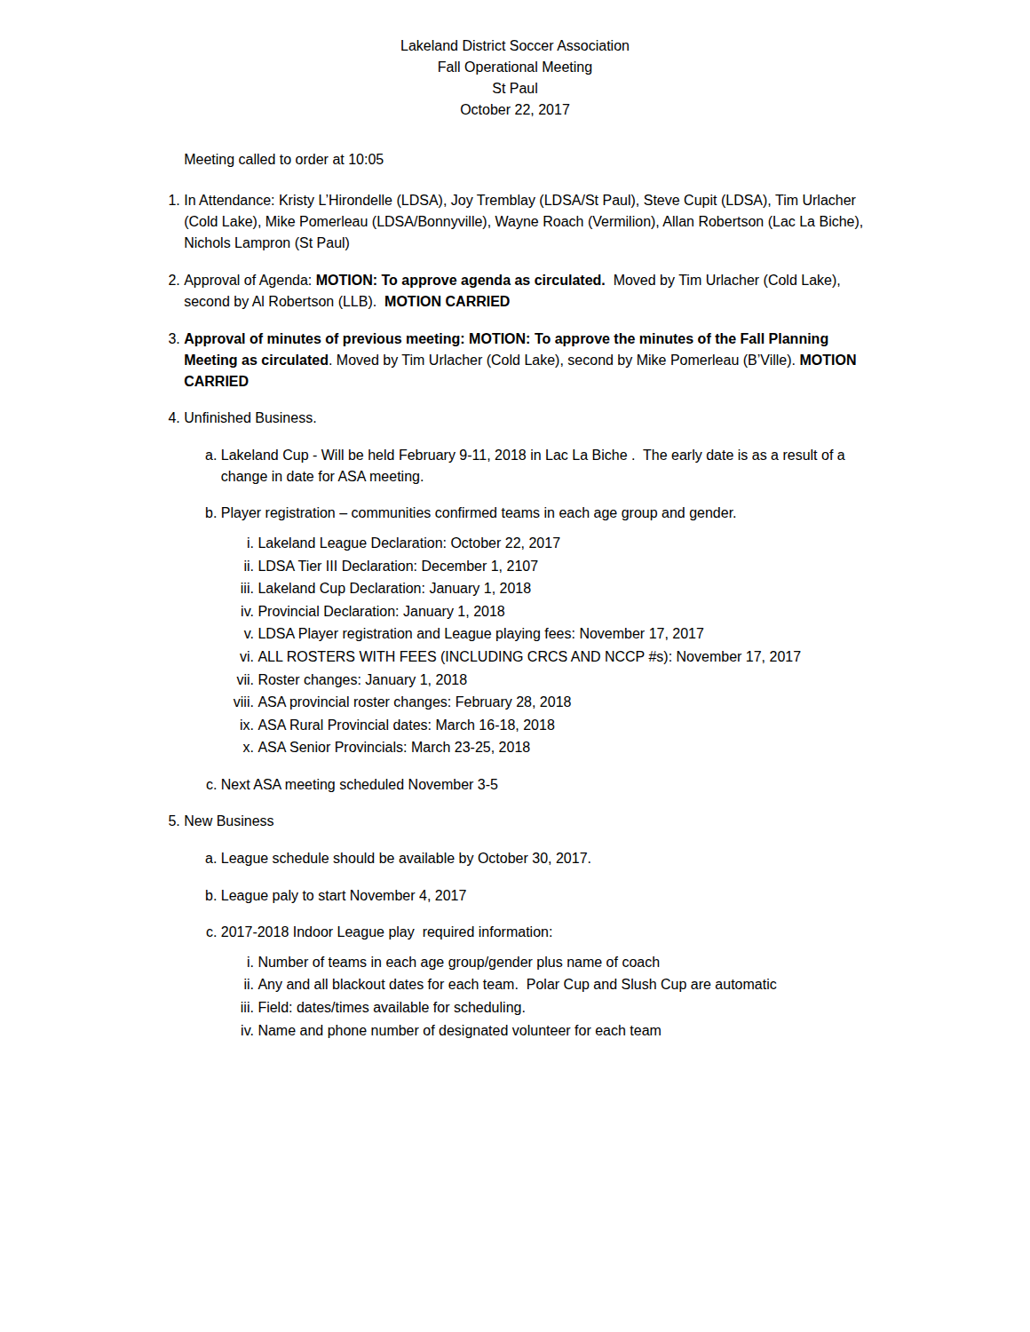Lakeland District Soccer Association
Fall Operational Meeting
St Paul
October 22, 2017
Meeting called to order at 10:05
In Attendance: Kristy L’Hirondelle (LDSA), Joy Tremblay (LDSA/St Paul), Steve Cupit (LDSA), Tim Urlacher (Cold Lake), Mike Pomerleau (LDSA/Bonnyville), Wayne Roach (Vermilion), Allan Robertson (Lac La Biche), Nichols Lampron (St Paul)
Approval of Agenda: MOTION: To approve agenda as circulated. Moved by Tim Urlacher (Cold Lake), second by Al Robertson (LLB). MOTION CARRIED
Approval of minutes of previous meeting: MOTION: To approve the minutes of the Fall Planning Meeting as circulated. Moved by Tim Urlacher (Cold Lake), second by Mike Pomerleau (B’Ville). MOTION CARRIED
Unfinished Business.
Lakeland Cup - Will be held February 9-11, 2018 in Lac La Biche . The early date is as a result of a change in date for ASA meeting.
Player registration – communities confirmed teams in each age group and gender.
Lakeland League Declaration: October 22, 2017
LDSA Tier III Declaration: December 1, 2107
Lakeland Cup Declaration: January 1, 2018
Provincial Declaration: January 1, 2018
LDSA Player registration and League playing fees: November 17, 2017
ALL ROSTERS WITH FEES (INCLUDING CRCS AND NCCP #s): November 17, 2017
Roster changes: January 1, 2018
ASA provincial roster changes: February 28, 2018
ASA Rural Provincial dates: March 16-18, 2018
ASA Senior Provincials: March 23-25, 2018
Next ASA meeting scheduled November 3-5
New Business
League schedule should be available by October 30, 2017.
League paly to start November 4, 2017
2017-2018 Indoor League play required information:
Number of teams in each age group/gender plus name of coach
Any and all blackout dates for each team. Polar Cup and Slush Cup are automatic
Field: dates/times available for scheduling.
Name and phone number of designated volunteer for each team